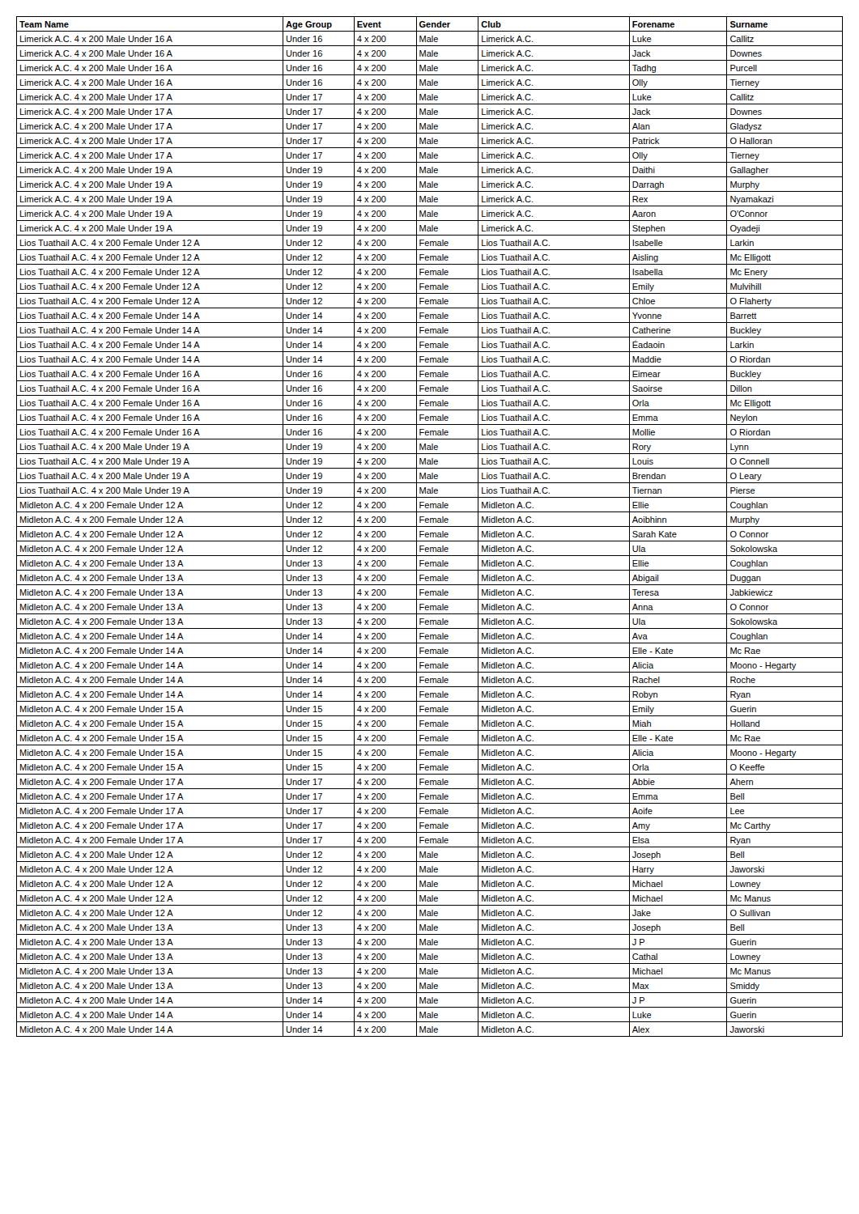| Team Name | Age Group | Event | Gender | Club | Forename | Surname |
| --- | --- | --- | --- | --- | --- | --- |
| Limerick A.C. 4 x 200 Male Under 16 A | Under 16 | 4 x 200 | Male | Limerick A.C. | Luke | Callitz |
| Limerick A.C. 4 x 200 Male Under 16 A | Under 16 | 4 x 200 | Male | Limerick A.C. | Jack | Downes |
| Limerick A.C. 4 x 200 Male Under 16 A | Under 16 | 4 x 200 | Male | Limerick A.C. | Tadhg | Purcell |
| Limerick A.C. 4 x 200 Male Under 16 A | Under 16 | 4 x 200 | Male | Limerick A.C. | Olly | Tierney |
| Limerick A.C. 4 x 200 Male Under 17 A | Under 17 | 4 x 200 | Male | Limerick A.C. | Luke | Callitz |
| Limerick A.C. 4 x 200 Male Under 17 A | Under 17 | 4 x 200 | Male | Limerick A.C. | Jack | Downes |
| Limerick A.C. 4 x 200 Male Under 17 A | Under 17 | 4 x 200 | Male | Limerick A.C. | Alan | Gladysz |
| Limerick A.C. 4 x 200 Male Under 17 A | Under 17 | 4 x 200 | Male | Limerick A.C. | Patrick | O Halloran |
| Limerick A.C. 4 x 200 Male Under 17 A | Under 17 | 4 x 200 | Male | Limerick A.C. | Olly | Tierney |
| Limerick A.C. 4 x 200 Male Under 19 A | Under 19 | 4 x 200 | Male | Limerick A.C. | Daithi | Gallagher |
| Limerick A.C. 4 x 200 Male Under 19 A | Under 19 | 4 x 200 | Male | Limerick A.C. | Darragh | Murphy |
| Limerick A.C. 4 x 200 Male Under 19 A | Under 19 | 4 x 200 | Male | Limerick A.C. | Rex | Nyamakazi |
| Limerick A.C. 4 x 200 Male Under 19 A | Under 19 | 4 x 200 | Male | Limerick A.C. | Aaron | O'Connor |
| Limerick A.C. 4 x 200 Male Under 19 A | Under 19 | 4 x 200 | Male | Limerick A.C. | Stephen | Oyadeji |
| Lios Tuathail A.C. 4 x 200 Female Under 12 A | Under 12 | 4 x 200 | Female | Lios Tuathail A.C. | Isabelle | Larkin |
| Lios Tuathail A.C. 4 x 200 Female Under 12 A | Under 12 | 4 x 200 | Female | Lios Tuathail A.C. | Aisling | Mc Elligott |
| Lios Tuathail A.C. 4 x 200 Female Under 12 A | Under 12 | 4 x 200 | Female | Lios Tuathail A.C. | Isabella | Mc Enery |
| Lios Tuathail A.C. 4 x 200 Female Under 12 A | Under 12 | 4 x 200 | Female | Lios Tuathail A.C. | Emily | Mulvihill |
| Lios Tuathail A.C. 4 x 200 Female Under 12 A | Under 12 | 4 x 200 | Female | Lios Tuathail A.C. | Chloe | O Flaherty |
| Lios Tuathail A.C. 4 x 200 Female Under 14 A | Under 14 | 4 x 200 | Female | Lios Tuathail A.C. | Yvonne | Barrett |
| Lios Tuathail A.C. 4 x 200 Female Under 14 A | Under 14 | 4 x 200 | Female | Lios Tuathail A.C. | Catherine | Buckley |
| Lios Tuathail A.C. 4 x 200 Female Under 14 A | Under 14 | 4 x 200 | Female | Lios Tuathail A.C. | Éadaoin | Larkin |
| Lios Tuathail A.C. 4 x 200 Female Under 14 A | Under 14 | 4 x 200 | Female | Lios Tuathail A.C. | Maddie | O Riordan |
| Lios Tuathail A.C. 4 x 200 Female Under 16 A | Under 16 | 4 x 200 | Female | Lios Tuathail A.C. | Eimear | Buckley |
| Lios Tuathail A.C. 4 x 200 Female Under 16 A | Under 16 | 4 x 200 | Female | Lios Tuathail A.C. | Saoirse | Dillon |
| Lios Tuathail A.C. 4 x 200 Female Under 16 A | Under 16 | 4 x 200 | Female | Lios Tuathail A.C. | Orla | Mc Elligott |
| Lios Tuathail A.C. 4 x 200 Female Under 16 A | Under 16 | 4 x 200 | Female | Lios Tuathail A.C. | Emma | Neylon |
| Lios Tuathail A.C. 4 x 200 Female Under 16 A | Under 16 | 4 x 200 | Female | Lios Tuathail A.C. | Mollie | O Riordan |
| Lios Tuathail A.C. 4 x 200 Male Under 19 A | Under 19 | 4 x 200 | Male | Lios Tuathail A.C. | Rory | Lynn |
| Lios Tuathail A.C. 4 x 200 Male Under 19 A | Under 19 | 4 x 200 | Male | Lios Tuathail A.C. | Louis | O Connell |
| Lios Tuathail A.C. 4 x 200 Male Under 19 A | Under 19 | 4 x 200 | Male | Lios Tuathail A.C. | Brendan | O Leary |
| Lios Tuathail A.C. 4 x 200 Male Under 19 A | Under 19 | 4 x 200 | Male | Lios Tuathail A.C. | Tiernan | Pierse |
| Midleton A.C. 4 x 200 Female Under 12 A | Under 12 | 4 x 200 | Female | Midleton A.C. | Ellie | Coughlan |
| Midleton A.C. 4 x 200 Female Under 12 A | Under 12 | 4 x 200 | Female | Midleton A.C. | Aoibhinn | Murphy |
| Midleton A.C. 4 x 200 Female Under 12 A | Under 12 | 4 x 200 | Female | Midleton A.C. | Sarah Kate | O Connor |
| Midleton A.C. 4 x 200 Female Under 12 A | Under 12 | 4 x 200 | Female | Midleton A.C. | Ula | Sokolowska |
| Midleton A.C. 4 x 200 Female Under 13 A | Under 13 | 4 x 200 | Female | Midleton A.C. | Ellie | Coughlan |
| Midleton A.C. 4 x 200 Female Under 13 A | Under 13 | 4 x 200 | Female | Midleton A.C. | Abigail | Duggan |
| Midleton A.C. 4 x 200 Female Under 13 A | Under 13 | 4 x 200 | Female | Midleton A.C. | Teresa | Jabkiewicz |
| Midleton A.C. 4 x 200 Female Under 13 A | Under 13 | 4 x 200 | Female | Midleton A.C. | Anna | O Connor |
| Midleton A.C. 4 x 200 Female Under 13 A | Under 13 | 4 x 200 | Female | Midleton A.C. | Ula | Sokolowska |
| Midleton A.C. 4 x 200 Female Under 14 A | Under 14 | 4 x 200 | Female | Midleton A.C. | Ava | Coughlan |
| Midleton A.C. 4 x 200 Female Under 14 A | Under 14 | 4 x 200 | Female | Midleton A.C. | Elle - Kate | Mc Rae |
| Midleton A.C. 4 x 200 Female Under 14 A | Under 14 | 4 x 200 | Female | Midleton A.C. | Alicia | Moono - Hegarty |
| Midleton A.C. 4 x 200 Female Under 14 A | Under 14 | 4 x 200 | Female | Midleton A.C. | Rachel | Roche |
| Midleton A.C. 4 x 200 Female Under 14 A | Under 14 | 4 x 200 | Female | Midleton A.C. | Robyn | Ryan |
| Midleton A.C. 4 x 200 Female Under 15 A | Under 15 | 4 x 200 | Female | Midleton A.C. | Emily | Guerin |
| Midleton A.C. 4 x 200 Female Under 15 A | Under 15 | 4 x 200 | Female | Midleton A.C. | Miah | Holland |
| Midleton A.C. 4 x 200 Female Under 15 A | Under 15 | 4 x 200 | Female | Midleton A.C. | Elle - Kate | Mc Rae |
| Midleton A.C. 4 x 200 Female Under 15 A | Under 15 | 4 x 200 | Female | Midleton A.C. | Alicia | Moono - Hegarty |
| Midleton A.C. 4 x 200 Female Under 15 A | Under 15 | 4 x 200 | Female | Midleton A.C. | Orla | O Keeffe |
| Midleton A.C. 4 x 200 Female Under 17 A | Under 17 | 4 x 200 | Female | Midleton A.C. | Abbie | Ahern |
| Midleton A.C. 4 x 200 Female Under 17 A | Under 17 | 4 x 200 | Female | Midleton A.C. | Emma | Bell |
| Midleton A.C. 4 x 200 Female Under 17 A | Under 17 | 4 x 200 | Female | Midleton A.C. | Aoife | Lee |
| Midleton A.C. 4 x 200 Female Under 17 A | Under 17 | 4 x 200 | Female | Midleton A.C. | Amy | Mc Carthy |
| Midleton A.C. 4 x 200 Female Under 17 A | Under 17 | 4 x 200 | Female | Midleton A.C. | Elsa | Ryan |
| Midleton A.C. 4 x 200 Male Under 12 A | Under 12 | 4 x 200 | Male | Midleton A.C. | Joseph | Bell |
| Midleton A.C. 4 x 200 Male Under 12 A | Under 12 | 4 x 200 | Male | Midleton A.C. | Harry | Jaworski |
| Midleton A.C. 4 x 200 Male Under 12 A | Under 12 | 4 x 200 | Male | Midleton A.C. | Michael | Lowney |
| Midleton A.C. 4 x 200 Male Under 12 A | Under 12 | 4 x 200 | Male | Midleton A.C. | Michael | Mc Manus |
| Midleton A.C. 4 x 200 Male Under 12 A | Under 12 | 4 x 200 | Male | Midleton A.C. | Jake | O Sullivan |
| Midleton A.C. 4 x 200 Male Under 13 A | Under 13 | 4 x 200 | Male | Midleton A.C. | Joseph | Bell |
| Midleton A.C. 4 x 200 Male Under 13 A | Under 13 | 4 x 200 | Male | Midleton A.C. | J P | Guerin |
| Midleton A.C. 4 x 200 Male Under 13 A | Under 13 | 4 x 200 | Male | Midleton A.C. | Cathal | Lowney |
| Midleton A.C. 4 x 200 Male Under 13 A | Under 13 | 4 x 200 | Male | Midleton A.C. | Michael | Mc Manus |
| Midleton A.C. 4 x 200 Male Under 13 A | Under 13 | 4 x 200 | Male | Midleton A.C. | Max | Smiddy |
| Midleton A.C. 4 x 200 Male Under 14 A | Under 14 | 4 x 200 | Male | Midleton A.C. | J P | Guerin |
| Midleton A.C. 4 x 200 Male Under 14 A | Under 14 | 4 x 200 | Male | Midleton A.C. | Luke | Guerin |
| Midleton A.C. 4 x 200 Male Under 14 A | Under 14 | 4 x 200 | Male | Midleton A.C. | Alex | Jaworski |